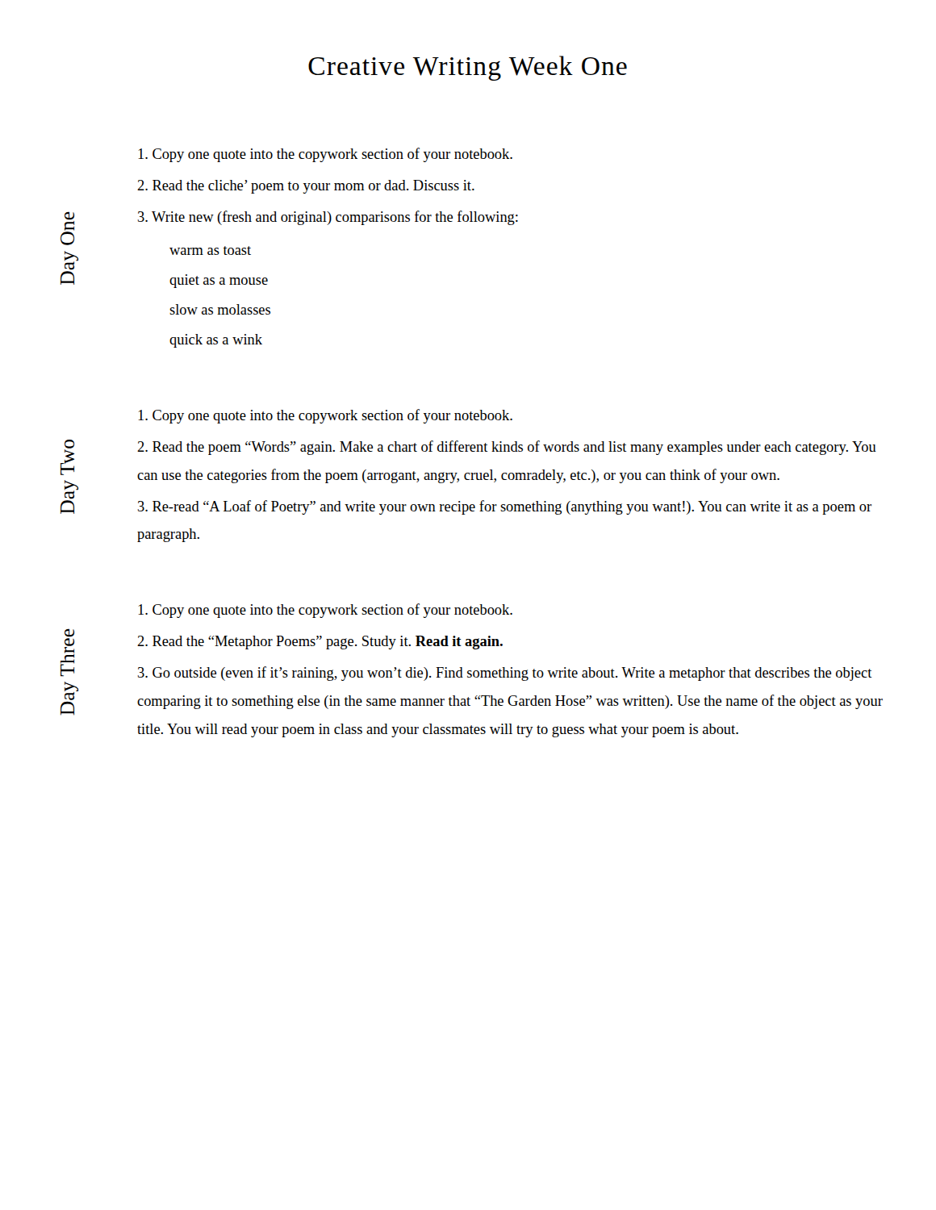Creative Writing Week One
Day One
Copy one quote into the copywork section of your notebook.
Read the cliche’ poem to your mom or dad. Discuss it.
Write new (fresh and original) comparisons for the following:
warm as toast
quiet as a mouse
slow as molasses
quick as a wink
Day Two
Copy one quote into the copywork section of your notebook.
Read the poem “Words” again. Make a chart of different kinds of words and list many examples under each category. You can use the categories from the poem (arrogant, angry, cruel, comradely, etc.), or you can think of your own.
Re-read “A Loaf of Poetry” and write your own recipe for something (anything you want!). You can write it as a poem or paragraph.
Day Three
Copy one quote into the copywork section of your notebook.
Read the “Metaphor Poems” page. Study it. Read it again.
Go outside (even if it’s raining, you won’t die). Find something to write about. Write a metaphor that describes the object comparing it to something else (in the same manner that “The Garden Hose” was written). Use the name of the object as your title. You will read your poem in class and your classmates will try to guess what your poem is about.